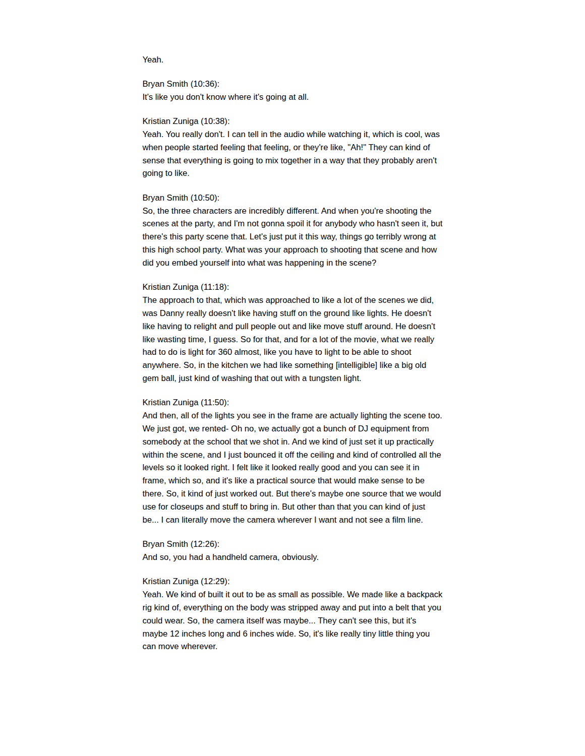Yeah.
Bryan Smith (10:36):
It's like you don't know where it's going at all.
Kristian Zuniga (10:38):
Yeah. You really don't. I can tell in the audio while watching it, which is cool, was when people started feeling that feeling, or they're like, "Ah!" They can kind of sense that everything is going to mix together in a way that they probably aren't going to like.
Bryan Smith (10:50):
So, the three characters are incredibly different. And when you're shooting the scenes at the party, and I'm not gonna spoil it for anybody who hasn't seen it, but there's this party scene that. Let's just put it this way, things go terribly wrong at this high school party. What was your approach to shooting that scene and how did you embed yourself into what was happening in the scene?
Kristian Zuniga (11:18):
The approach to that, which was approached to like a lot of the scenes we did, was Danny really doesn't like having stuff on the ground like lights. He doesn't like having to relight and pull people out and like move stuff around. He doesn't like wasting time, I guess. So for that, and for a lot of the movie, what we really had to do is light for 360 almost, like you have to light to be able to shoot anywhere. So, in the kitchen we had like something [intelligible] like a big old gem ball, just kind of washing that out with a tungsten light.
Kristian Zuniga (11:50):
And then, all of the lights you see in the frame are actually lighting the scene too. We just got, we rented- Oh no, we actually got a bunch of DJ equipment from somebody at the school that we shot in. And we kind of just set it up practically within the scene, and I just bounced it off the ceiling and kind of controlled all the levels so it looked right. I felt like it looked really good and you can see it in frame, which so, and it's like a practical source that would make sense to be there. So, it kind of just worked out. But there's maybe one source that we would use for closeups and stuff to bring in. But other than that you can kind of just be... I can literally move the camera wherever I want and not see a film line.
Bryan Smith (12:26):
And so, you had a handheld camera, obviously.
Kristian Zuniga (12:29):
Yeah. We kind of built it out to be as small as possible. We made like a backpack rig kind of, everything on the body was stripped away and put into a belt that you could wear. So, the camera itself was maybe... They can't see this, but it's maybe 12 inches long and 6 inches wide. So, it's like really tiny little thing you can move wherever.